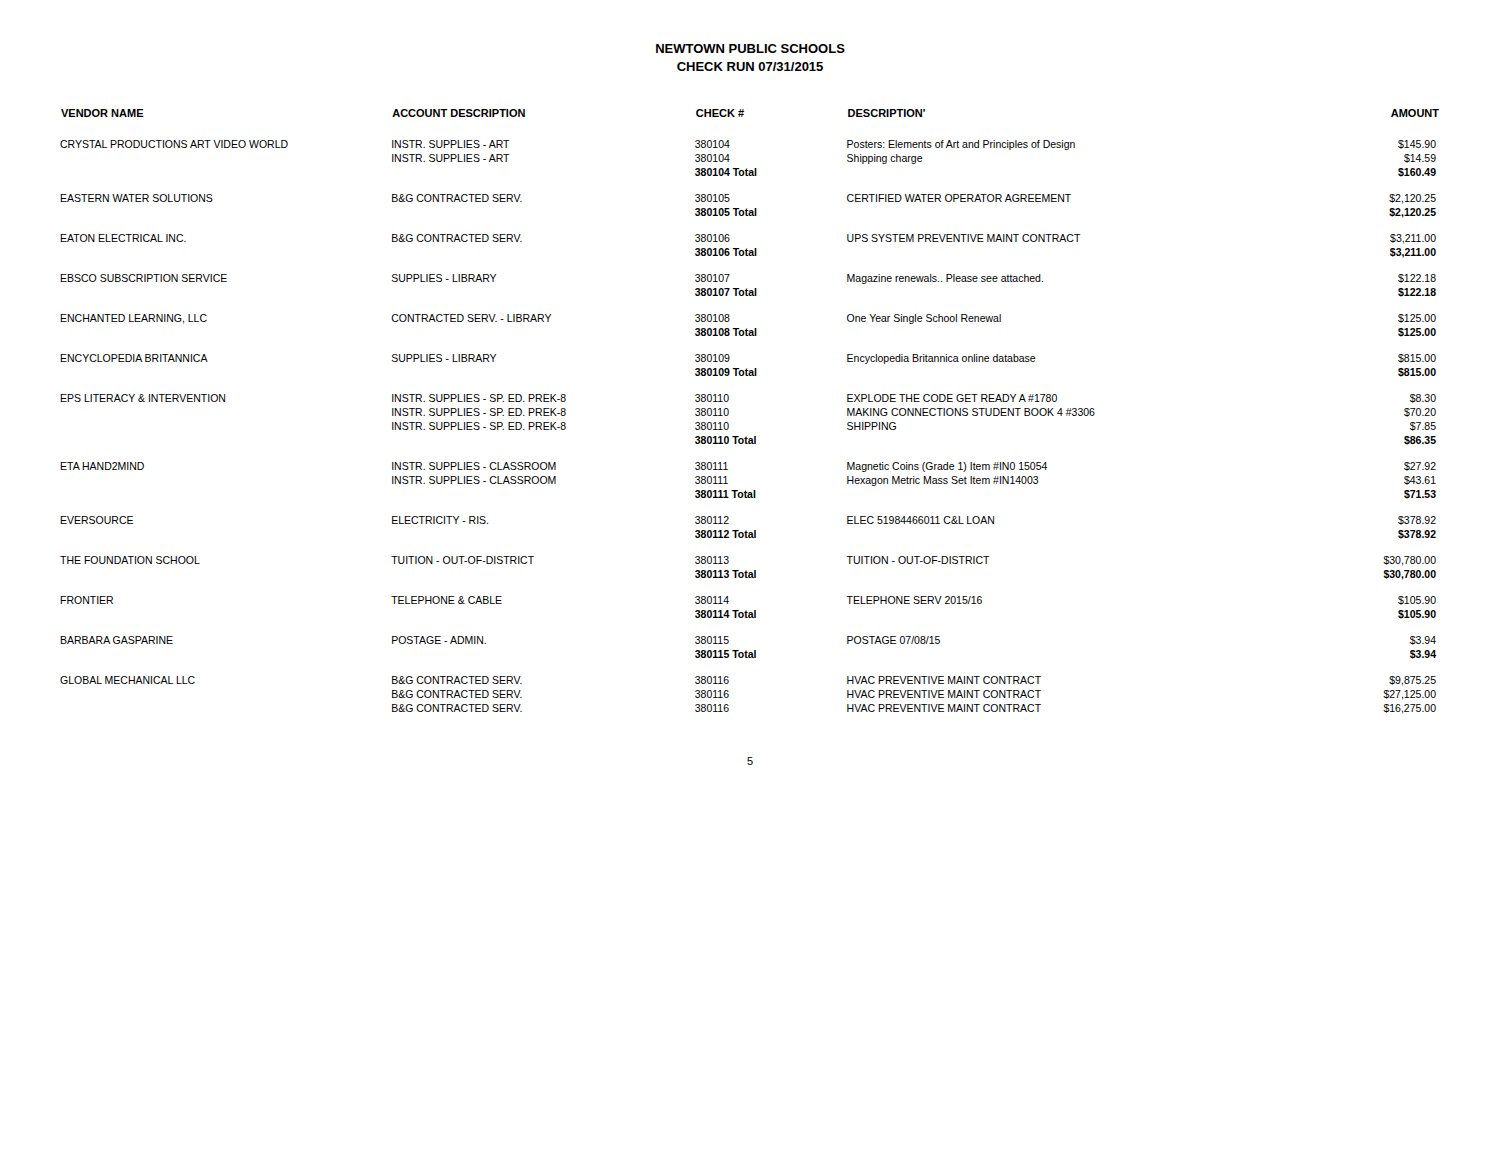NEWTOWN PUBLIC SCHOOLS
CHECK RUN 07/31/2015
| VENDOR NAME | ACCOUNT DESCRIPTION | CHECK # | DESCRIPTION' | AMOUNT |
| --- | --- | --- | --- | --- |
| CRYSTAL PRODUCTIONS ART VIDEO WORLD | INSTR. SUPPLIES - ART | 380104 | Posters: Elements of Art and Principles of Design | $145.90 |
| | INSTR. SUPPLIES - ART | 380104 | Shipping charge | $14.59 |
| | | 380104 Total | | $160.49 |
| EASTERN WATER SOLUTIONS | B&G CONTRACTED SERV. | 380105 | CERTIFIED WATER OPERATOR AGREEMENT | $2,120.25 |
| | | 380105 Total | | $2,120.25 |
| EATON ELECTRICAL INC. | B&G CONTRACTED SERV. | 380106 | UPS SYSTEM PREVENTIVE MAINT CONTRACT | $3,211.00 |
| | | 380106 Total | | $3,211.00 |
| EBSCO SUBSCRIPTION SERVICE | SUPPLIES - LIBRARY | 380107 | Magazine renewals.. Please see attached. | $122.18 |
| | | 380107 Total | | $122.18 |
| ENCHANTED LEARNING, LLC | CONTRACTED SERV. - LIBRARY | 380108 | One Year Single School Renewal | $125.00 |
| | | 380108 Total | | $125.00 |
| ENCYCLOPEDIA BRITANNICA | SUPPLIES - LIBRARY | 380109 | Encyclopedia Britannica online database | $815.00 |
| | | 380109 Total | | $815.00 |
| EPS LITERACY & INTERVENTION | INSTR. SUPPLIES - SP. ED. PREK-8 | 380110 | EXPLODE THE CODE GET READY A #1780 | $8.30 |
| | INSTR. SUPPLIES - SP. ED. PREK-8 | 380110 | MAKING CONNECTIONS STUDENT BOOK 4 #3306 | $70.20 |
| | INSTR. SUPPLIES - SP. ED. PREK-8 | 380110 | SHIPPING | $7.85 |
| | | 380110 Total | | $86.35 |
| ETA HAND2MIND | INSTR. SUPPLIES - CLASSROOM | 380111 | Magnetic Coins (Grade 1) Item #IN0 15054 | $27.92 |
| | INSTR. SUPPLIES - CLASSROOM | 380111 | Hexagon Metric Mass Set Item #IN14003 | $43.61 |
| | | 380111 Total | | $71.53 |
| EVERSOURCE | ELECTRICITY - RIS. | 380112 | ELEC 51984466011 C&L LOAN | $378.92 |
| | | 380112 Total | | $378.92 |
| THE FOUNDATION SCHOOL | TUITION - OUT-OF-DISTRICT | 380113 | TUITION - OUT-OF-DISTRICT | $30,780.00 |
| | | 380113 Total | | $30,780.00 |
| FRONTIER | TELEPHONE & CABLE | 380114 | TELEPHONE SERV 2015/16 | $105.90 |
| | | 380114 Total | | $105.90 |
| BARBARA GASPARINE | POSTAGE - ADMIN. | 380115 | POSTAGE 07/08/15 | $3.94 |
| | | 380115 Total | | $3.94 |
| GLOBAL MECHANICAL LLC | B&G CONTRACTED SERV. | 380116 | HVAC PREVENTIVE MAINT CONTRACT | $9,875.25 |
| | B&G CONTRACTED SERV. | 380116 | HVAC PREVENTIVE MAINT CONTRACT | $27,125.00 |
| | B&G CONTRACTED SERV. | 380116 | HVAC PREVENTIVE MAINT CONTRACT | $16,275.00 |
5